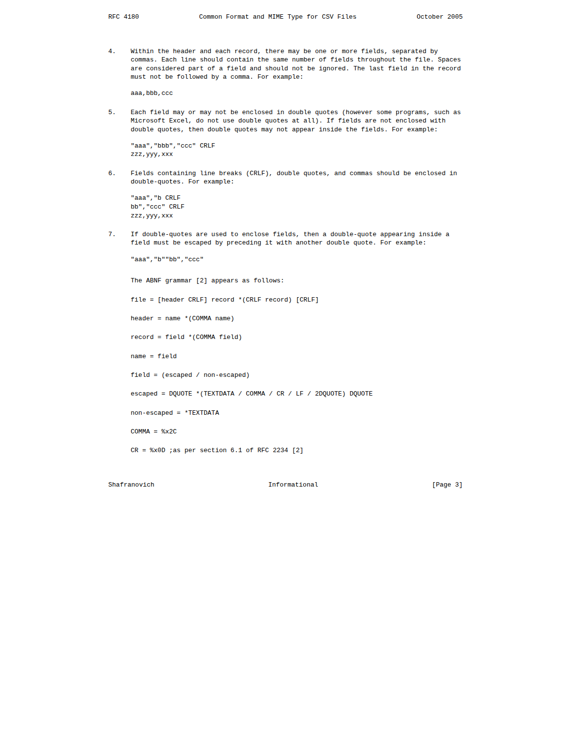RFC 4180 Common Format and MIME Type for CSV Files October 2005
4.
Within the header and each record, there may be one or more fields, separated by commas. Each line should contain the same number of fields throughout the file. Spaces are considered part of a field and should not be ignored. The last field in the record must not be followed by a comma. For example:
aaa,bbb,ccc
5.
Each field may or may not be enclosed in double quotes (however some programs, such as Microsoft Excel, do not use double quotes at all). If fields are not enclosed with double quotes, then double quotes may not appear inside the fields. For example:
"aaa","bbb","ccc" CRLF
zzz,yyy,xxx
6.
Fields containing line breaks (CRLF), double quotes, and commas should be enclosed in double-quotes. For example:
"aaa","b CRLF
bb","ccc" CRLF
zzz,yyy,xxx
7.
If double-quotes are used to enclose fields, then a double-quote appearing inside a field must be escaped by preceding it with another double quote. For example:
"aaa","b""bb","ccc"
The ABNF grammar [2] appears as follows:
file = [header CRLF] record *(CRLF record) [CRLF]
header = name *(COMMA name)
record = field *(COMMA field)
name = field
field = (escaped / non-escaped)
escaped = DQUOTE *(TEXTDATA / COMMA / CR / LF / 2DQUOTE) DQUOTE
non-escaped = *TEXTDATA
COMMA = %x2C
CR = %x0D ;as per section 6.1 of RFC 2234 [2]
Shafranovich Informational [Page 3]